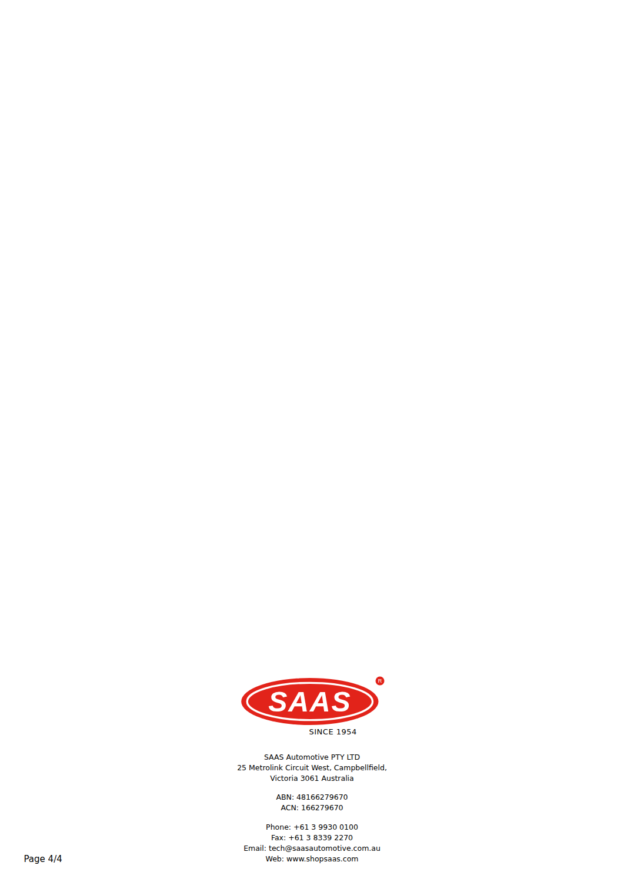Page 4/4
SAAS SAAS R
SINCE 1954
SAAS Automotive PTY LTD
25 Metrolink Circuit West, Campbellfield,
Victoria 3061 Australia
ABN: 48166279670
ACN: 166279670
Phone: +61 3 9930 0100
Fax: +61 3 8339 2270
Email: tech@saasautomotive.com.au
Web: www.shopsaas.com